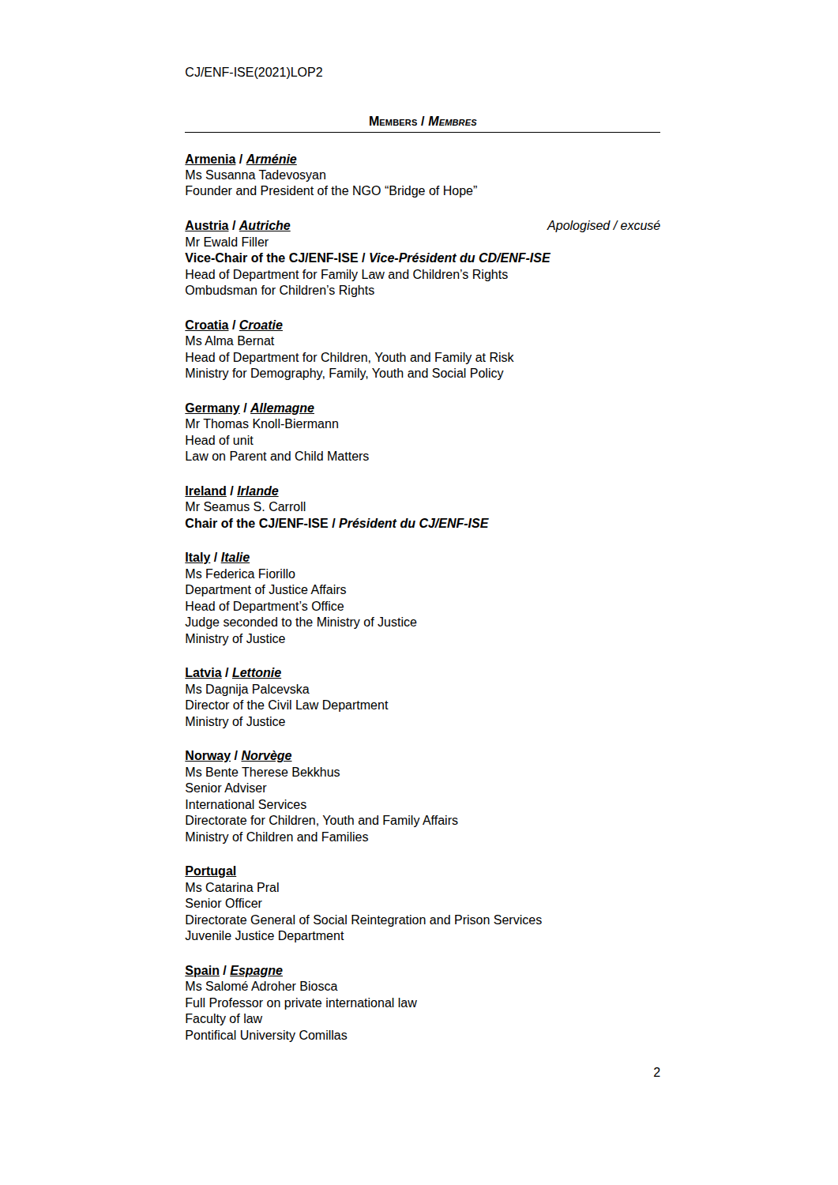CJ/ENF-ISE(2021)LOP2
Members / Membres
Armenia / Arménie
Ms Susanna Tadevosyan
Founder and President of the NGO “Bridge of Hope”
Apologised / excusé
Austria / Autriche
Mr Ewald Filler
Vice-Chair of the CJ/ENF-ISE / Vice-Président du CD/ENF-ISE
Head of Department for Family Law and Children’s Rights
Ombudsman for Children’s Rights
Croatia / Croatie
Ms Alma Bernat
Head of Department for Children, Youth and Family at Risk
Ministry for Demography, Family, Youth and Social Policy
Germany / Allemagne
Mr Thomas Knoll-Biermann
Head of unit
Law on Parent and Child Matters
Ireland / Irlande
Mr Seamus S. Carroll
Chair of the CJ/ENF-ISE / Président du CJ/ENF-ISE
Italy / Italie
Ms Federica Fiorillo
Department of Justice Affairs
Head of Department’s Office
Judge seconded to the Ministry of Justice
Ministry of Justice
Latvia / Lettonie
Ms Dagnija Palcevska
Director of the Civil Law Department
Ministry of Justice
Norway / Norvège
Ms Bente Therese Bekkhus
Senior Adviser
International Services
Directorate for Children, Youth and Family Affairs
Ministry of Children and Families
Portugal
Ms Catarina Pral
Senior Officer
Directorate General of Social Reintegration and Prison Services
Juvenile Justice Department
Spain / Espagne
Ms Salomé Adroher Biosca
Full Professor on private international law
Faculty of law
Pontifical University Comillas
2